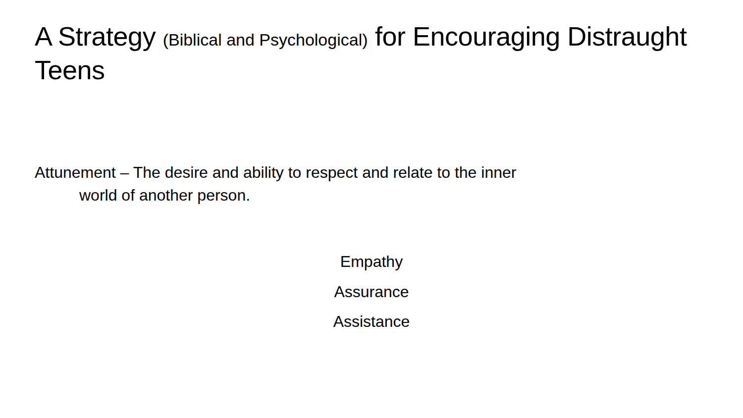A Strategy (Biblical and Psychological) for Encouraging Distraught Teens
Attunement – The desire and ability to respect and relate to the inner world of another person.
Empathy
Assurance
Assistance